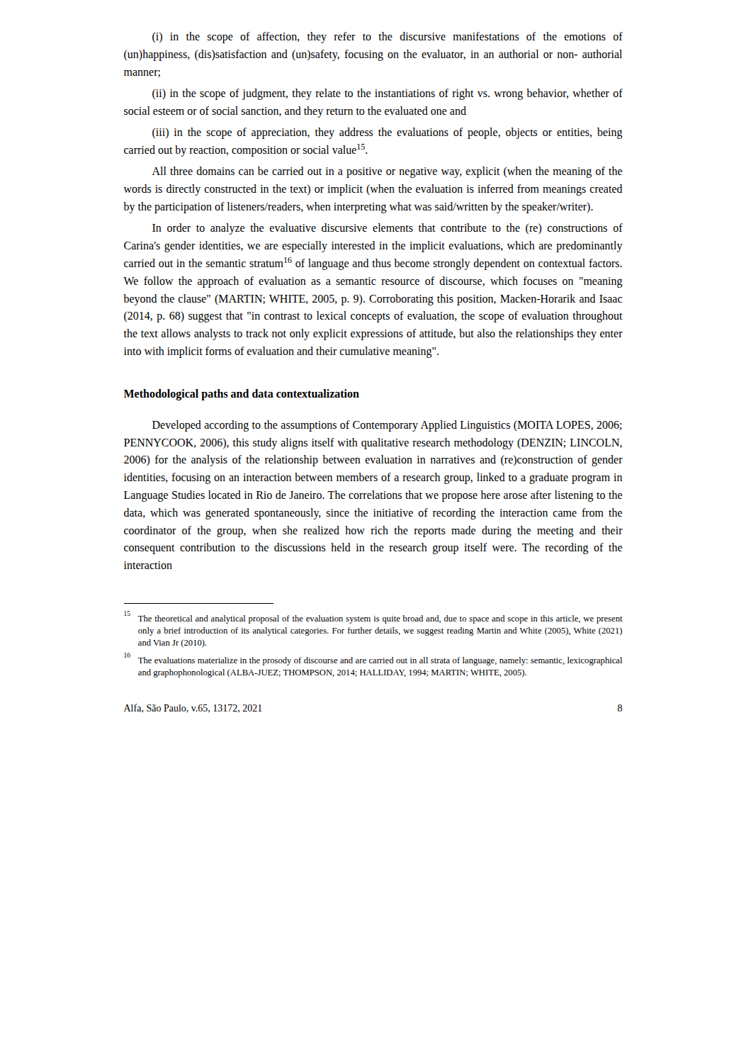(i) in the scope of affection, they refer to the discursive manifestations of the emotions of (un)happiness, (dis)satisfaction and (un)safety, focusing on the evaluator, in an authorial or non- authorial manner;
(ii) in the scope of judgment, they relate to the instantiations of right vs. wrong behavior, whether of social esteem or of social sanction, and they return to the evaluated one and
(iii) in the scope of appreciation, they address the evaluations of people, objects or entities, being carried out by reaction, composition or social value15.
All three domains can be carried out in a positive or negative way, explicit (when the meaning of the words is directly constructed in the text) or implicit (when the evaluation is inferred from meanings created by the participation of listeners/readers, when interpreting what was said/written by the speaker/writer).
In order to analyze the evaluative discursive elements that contribute to the (re) constructions of Carina's gender identities, we are especially interested in the implicit evaluations, which are predominantly carried out in the semantic stratum16 of language and thus become strongly dependent on contextual factors. We follow the approach of evaluation as a semantic resource of discourse, which focuses on "meaning beyond the clause" (MARTIN; WHITE, 2005, p. 9). Corroborating this position, Macken-Horarik and Isaac (2014, p. 68) suggest that "in contrast to lexical concepts of evaluation, the scope of evaluation throughout the text allows analysts to track not only explicit expressions of attitude, but also the relationships they enter into with implicit forms of evaluation and their cumulative meaning".
Methodological paths and data contextualization
Developed according to the assumptions of Contemporary Applied Linguistics (MOITA LOPES, 2006; PENNYCOOK, 2006), this study aligns itself with qualitative research methodology (DENZIN; LINCOLN, 2006) for the analysis of the relationship between evaluation in narratives and (re)construction of gender identities, focusing on an interaction between members of a research group, linked to a graduate program in Language Studies located in Rio de Janeiro. The correlations that we propose here arose after listening to the data, which was generated spontaneously, since the initiative of recording the interaction came from the coordinator of the group, when she realized how rich the reports made during the meeting and their consequent contribution to the discussions held in the research group itself were. The recording of the interaction
15 The theoretical and analytical proposal of the evaluation system is quite broad and, due to space and scope in this article, we present only a brief introduction of its analytical categories. For further details, we suggest reading Martin and White (2005), White (2021) and Vian Jr (2010).
16 The evaluations materialize in the prosody of discourse and are carried out in all strata of language, namely: semantic, lexicographical and graphophonological (ALBA-JUEZ; THOMPSON, 2014; HALLIDAY, 1994; MARTIN; WHITE, 2005).
Alfa, São Paulo, v.65, 13172, 2021 8